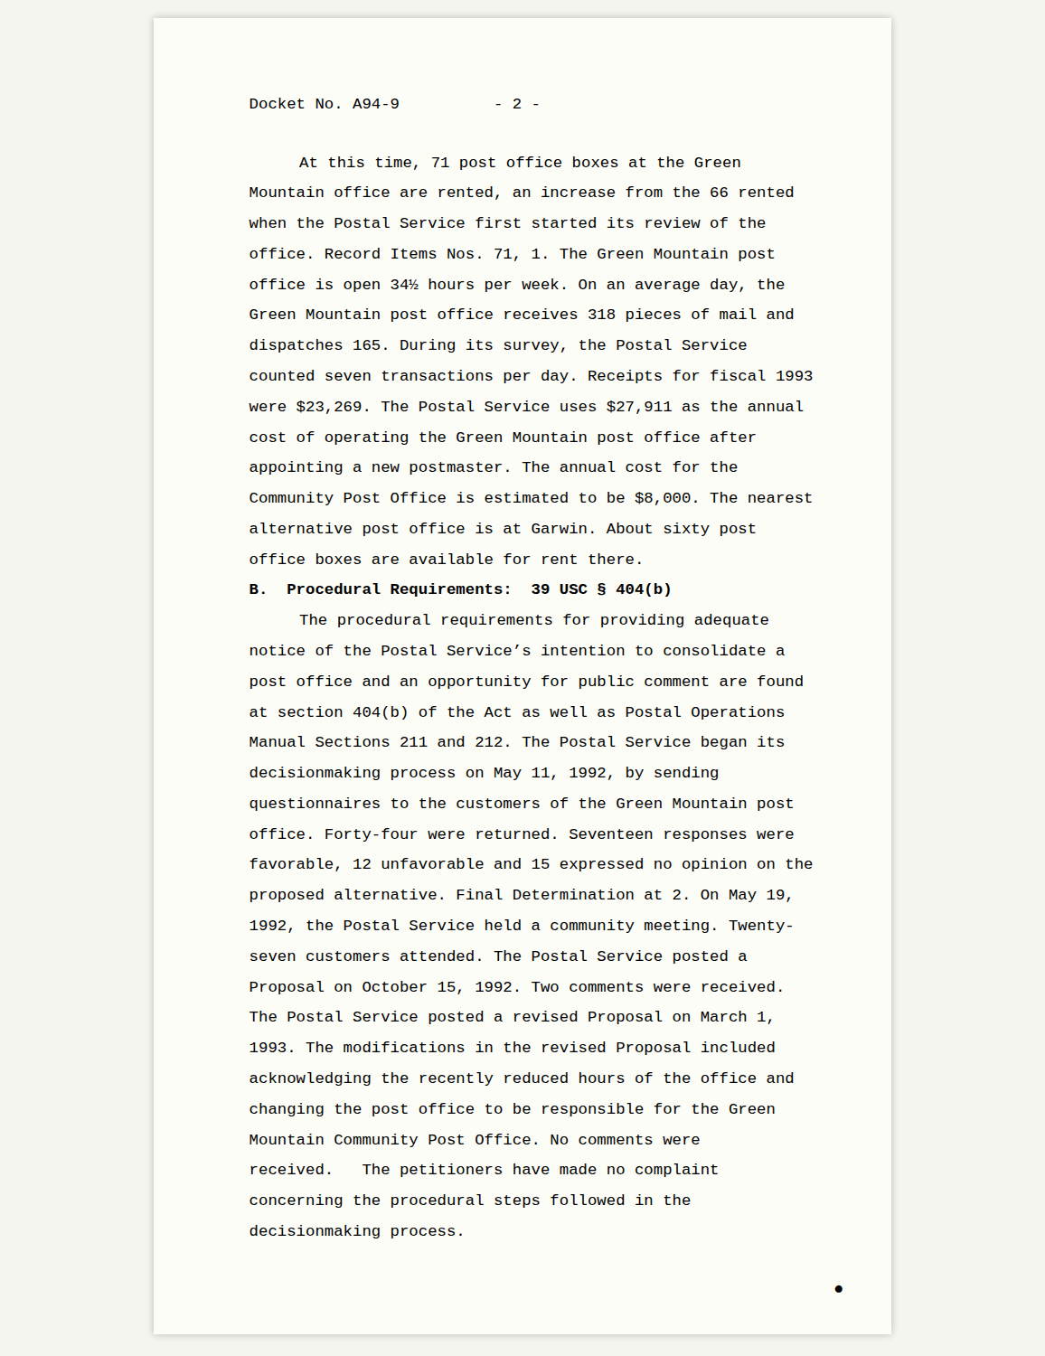Docket No. A94-9 - 2 -
At this time, 71 post office boxes at the Green Mountain office are rented, an increase from the 66 rented when the Postal Service first started its review of the office. Record Items Nos. 71, 1. The Green Mountain post office is open 34½ hours per week. On an average day, the Green Mountain post office receives 318 pieces of mail and dispatches 165. During its survey, the Postal Service counted seven transactions per day. Receipts for fiscal 1993 were $23,269. The Postal Service uses $27,911 as the annual cost of operating the Green Mountain post office after appointing a new postmaster. The annual cost for the Community Post Office is estimated to be $8,000. The nearest alternative post office is at Garwin. About sixty post office boxes are available for rent there.
B. Procedural Requirements: 39 USC § 404(b)
The procedural requirements for providing adequate notice of the Postal Service’s intention to consolidate a post office and an opportunity for public comment are found at section 404(b) of the Act as well as Postal Operations Manual Sections 211 and 212. The Postal Service began its decisionmaking process on May 11, 1992, by sending questionnaires to the customers of the Green Mountain post office. Forty-four were returned. Seventeen responses were favorable, 12 unfavorable and 15 expressed no opinion on the proposed alternative. Final Determination at 2. On May 19, 1992, the Postal Service held a community meeting. Twenty-seven customers attended. The Postal Service posted a Proposal on October 15, 1992. Two comments were received. The Postal Service posted a revised Proposal on March 1, 1993. The modifications in the revised Proposal included acknowledging the recently reduced hours of the office and changing the post office to be responsible for the Green Mountain Community Post Office. No comments were received. The petitioners have made no complaint concerning the procedural steps followed in the decisionmaking process.
●